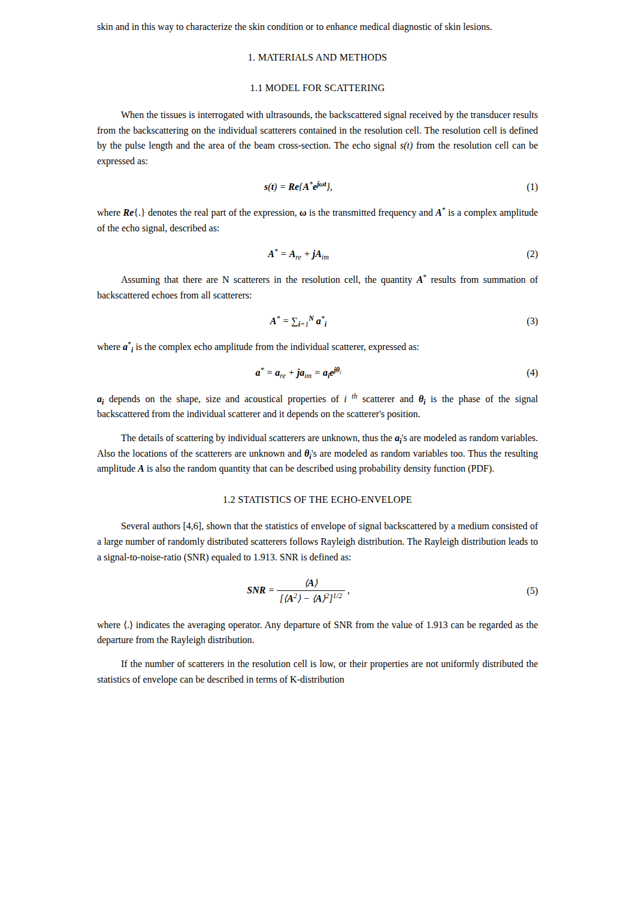skin and in this way to characterize the skin condition or to enhance medical diagnostic of skin lesions.
1. MATERIALS AND METHODS
1.1 MODEL FOR SCATTERING
When the tissues is interrogated with ultrasounds, the backscattered signal received by the transducer results from the backscattering on the individual scatterers contained in the resolution cell. The resolution cell is defined by the pulse length and the area of the beam cross-section. The echo signal s(t) from the resolution cell can be expressed as:
s(t) = Re{A*ejωt}, (1)
where Re{.} denotes the real part of the expression, ω is the transmitted frequency and A* is a complex amplitude of the echo signal, described as:
A* = Are + jAim (2)
Assuming that there are N scatterers in the resolution cell, the quantity A* results from summation of backscattered echoes from all scatterers:
A* = ∑i=1N a*i (3)
where a*i is the complex echo amplitude from the individual scatterer, expressed as:
a* = are + jaim = aiejθi (4)
ai depends on the shape, size and acoustical properties of i th scatterer and θi is the phase of the signal backscattered from the individual scatterer and it depends on the scatterer's position.
The details of scattering by individual scatterers are unknown, thus the ai's are modeled as random variables. Also the locations of the scatterers are unknown and θi's are modeled as random variables too. Thus the resulting amplitude A is also the random quantity that can be described using probability density function (PDF).
1.2 STATISTICS OF THE ECHO-ENVELOPE
Several authors [4,6], shown that the statistics of envelope of signal backscattered by a medium consisted of a large number of randomly distributed scatterers follows Rayleigh distribution. The Rayleigh distribution leads to a signal-to-noise-ratio (SNR) equaled to 1.913. SNR is defined as:
SNR = ⟨A⟩[⟨A2⟩ − ⟨A⟩2]1/2 , (5)
where ⟨.⟩ indicates the averaging operator. Any departure of SNR from the value of 1.913 can be regarded as the departure from the Rayleigh distribution.
If the number of scatterers in the resolution cell is low, or their properties are not uniformly distributed the statistics of envelope can be described in terms of K-distribution